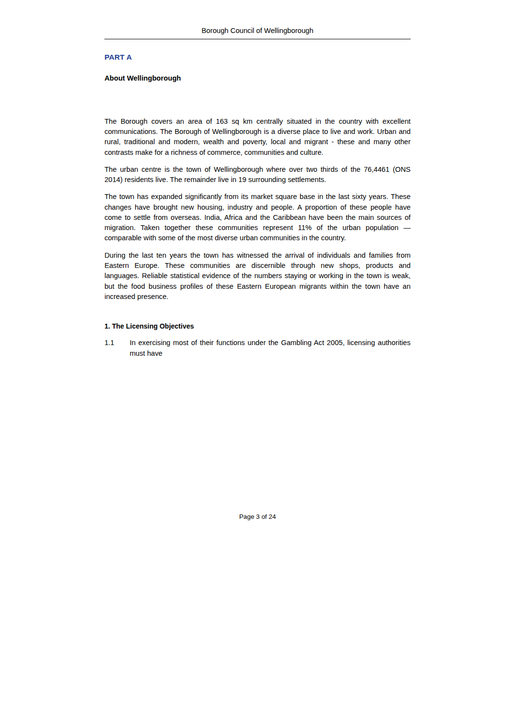Borough Council of Wellingborough
PART A
About Wellingborough
The Borough covers an area of 163 sq km centrally situated in the country with excellent communications. The Borough of Wellingborough is a diverse place to live and work. Urban and rural, traditional and modern, wealth and poverty, local and migrant - these and many other contrasts make for a richness of commerce, communities and culture.
The urban centre is the town of Wellingborough where over two thirds of the 76,4461 (ONS 2014) residents live. The remainder live in 19 surrounding settlements.
The town has expanded significantly from its market square base in the last sixty years. These changes have brought new housing, industry and people. A proportion of these people have come to settle from overseas. India, Africa and the Caribbean have been the main sources of migration. Taken together these communities represent 11% of the urban population — comparable with some of the most diverse urban communities in the country.
During the last ten years the town has witnessed the arrival of individuals and families from Eastern Europe. These communities are discernible through new shops, products and languages. Reliable statistical evidence of the numbers staying or working in the town is weak, but the food business profiles of these Eastern European migrants within the town have an increased presence.
1. The Licensing Objectives
1.1
In exercising most of their functions under the Gambling Act 2005, licensing authorities must have
Page 3 of 24